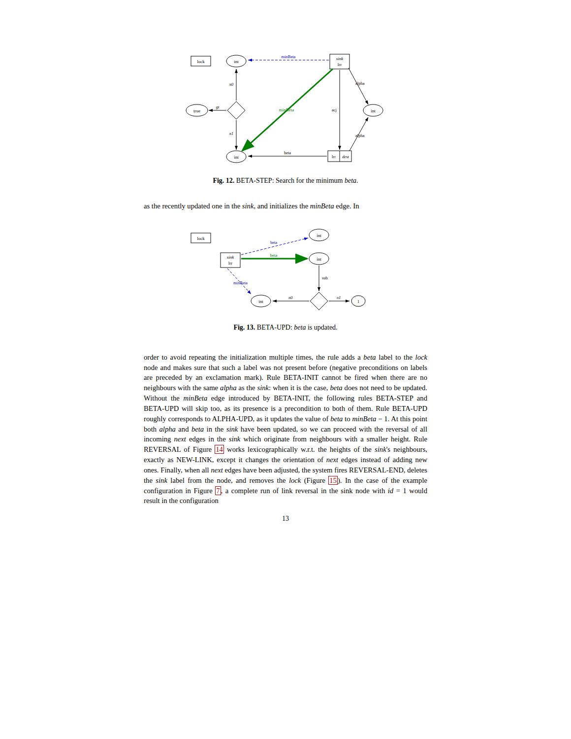lock int sink lrr minBeta π0 true gt π1 int minBeta acj int alpha alpha lrr dest beta
Fig. 12. BETA-STEP: Search for the minimum beta.
as the recently updated one in the sink, and initializes the minBeta edge. In
lock sink lrr int beta int beta minBeta int sub π0 π1 1
Fig. 13. BETA-UPD: beta is updated.
order to avoid repeating the initialization multiple times, the rule adds a beta label to the lock node and makes sure that such a label was not present before (negative preconditions on labels are preceded by an exclamation mark). Rule BETA-INIT cannot be fired when there are no neighbours with the same alpha as the sink: when it is the case, beta does not need to be updated. Without the minBeta edge introduced by BETA-INIT, the following rules BETA-STEP and BETA-UPD will skip too, as its presence is a precondition to both of them. Rule BETA-UPD roughly corresponds to ALPHA-UPD, as it updates the value of beta to minBeta − 1. At this point both alpha and beta in the sink have been updated, so we can proceed with the reversal of all incoming next edges in the sink which originate from neighbours with a smaller height. Rule REVERSAL of Figure 14 works lexicographically w.r.t. the heights of the sink's neighbours, exactly as NEW-LINK, except it changes the orientation of next edges instead of adding new ones. Finally, when all next edges have been adjusted, the system fires REVERSAL-END, deletes the sink label from the node, and removes the lock (Figure 15). In the case of the example configuration in Figure 7, a complete run of link reversal in the sink node with id = 1 would result in the configuration
13